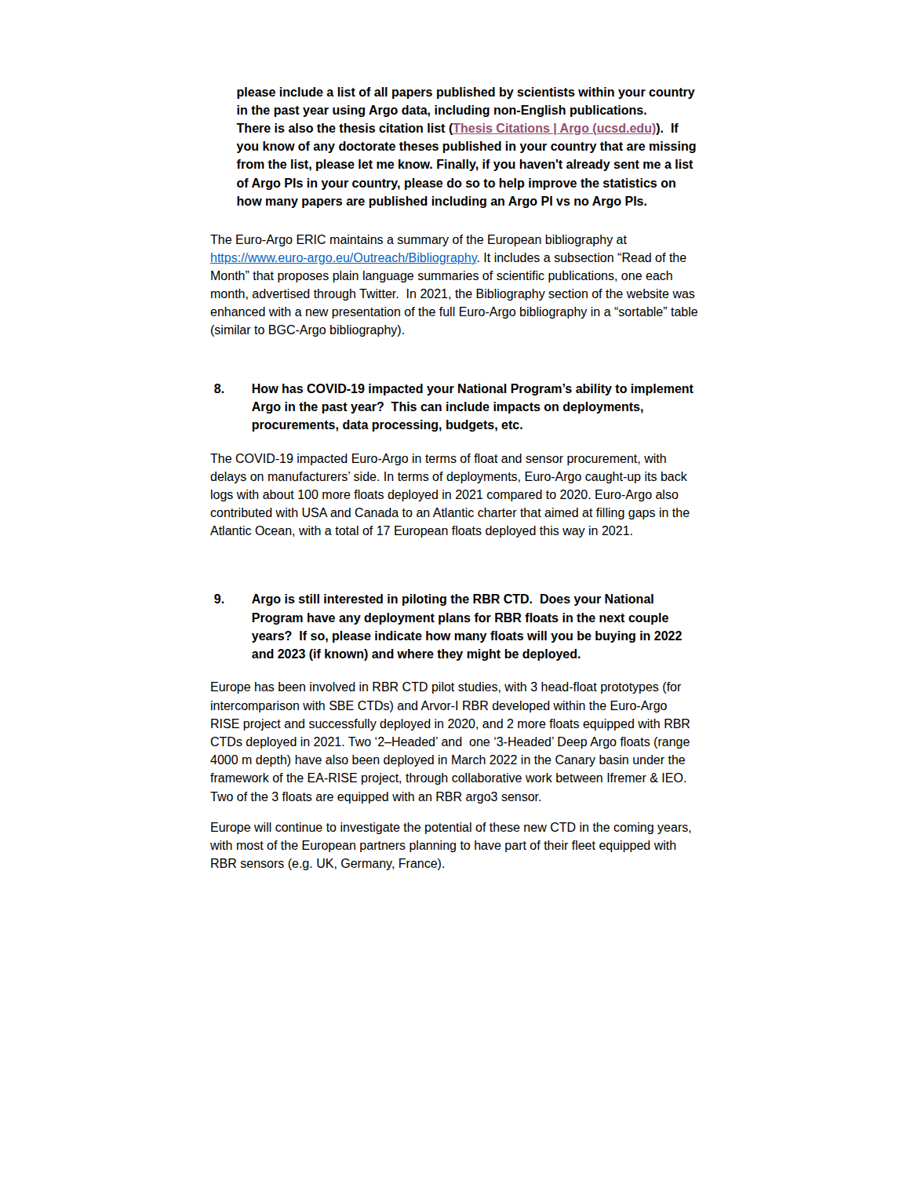please include a list of all papers published by scientists within your country in the past year using Argo data, including non-English publications.
There is also the thesis citation list (Thesis Citations | Argo (ucsd.edu)). If you know of any doctorate theses published in your country that are missing from the list, please let me know. Finally, if you haven't already sent me a list of Argo PIs in your country, please do so to help improve the statistics on how many papers are published including an Argo PI vs no Argo PIs.
The Euro-Argo ERIC maintains a summary of the European bibliography at https://www.euro-argo.eu/Outreach/Bibliography. It includes a subsection “Read of the Month” that proposes plain language summaries of scientific publications, one each month, advertised through Twitter. In 2021, the Bibliography section of the website was enhanced with a new presentation of the full Euro-Argo bibliography in a “sortable” table (similar to BGC-Argo bibliography).
How has COVID-19 impacted your National Program’s ability to implement Argo in the past year? This can include impacts on deployments, procurements, data processing, budgets, etc.
The COVID-19 impacted Euro-Argo in terms of float and sensor procurement, with delays on manufacturers’ side. In terms of deployments, Euro-Argo caught-up its back logs with about 100 more floats deployed in 2021 compared to 2020. Euro-Argo also contributed with USA and Canada to an Atlantic charter that aimed at filling gaps in the Atlantic Ocean, with a total of 17 European floats deployed this way in 2021.
Argo is still interested in piloting the RBR CTD. Does your National Program have any deployment plans for RBR floats in the next couple years? If so, please indicate how many floats will you be buying in 2022 and 2023 (if known) and where they might be deployed.
Europe has been involved in RBR CTD pilot studies, with 3 head-float prototypes (for intercomparison with SBE CTDs) and Arvor-I RBR developed within the Euro-Argo RISE project and successfully deployed in 2020, and 2 more floats equipped with RBR CTDs deployed in 2021. Two ‘2–Headed’ and one ‘3-Headed’ Deep Argo floats (range 4000 m depth) have also been deployed in March 2022 in the Canary basin under the framework of the EA-RISE project, through collaborative work between Ifremer & IEO. Two of the 3 floats are equipped with an RBR argo3 sensor.
Europe will continue to investigate the potential of these new CTD in the coming years, with most of the European partners planning to have part of their fleet equipped with RBR sensors (e.g. UK, Germany, France).